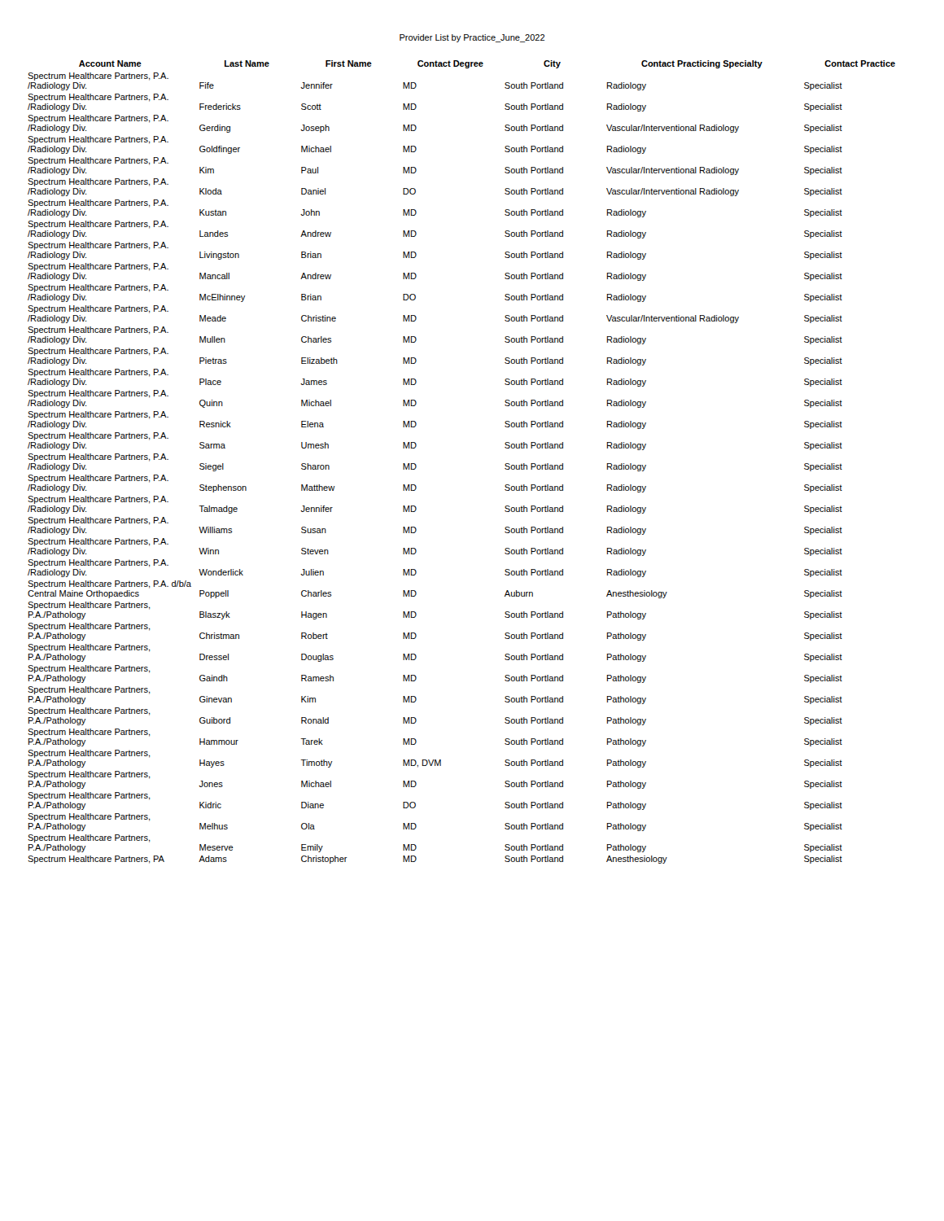Provider List by Practice_June_2022
| Account Name | Last Name | First Name | Contact Degree | City | Contact Practicing Specialty | Contact Practice |
| --- | --- | --- | --- | --- | --- | --- |
| Spectrum Healthcare Partners, P.A. /Radiology Div. | Fife | Jennifer | MD | South Portland | Radiology | Specialist |
| Spectrum Healthcare Partners, P.A. /Radiology Div. | Fredericks | Scott | MD | South Portland | Radiology | Specialist |
| Spectrum Healthcare Partners, P.A. /Radiology Div. | Gerding | Joseph | MD | South Portland | Vascular/Interventional Radiology | Specialist |
| Spectrum Healthcare Partners, P.A. /Radiology Div. | Goldfinger | Michael | MD | South Portland | Radiology | Specialist |
| Spectrum Healthcare Partners, P.A. /Radiology Div. | Kim | Paul | MD | South Portland | Vascular/Interventional Radiology | Specialist |
| Spectrum Healthcare Partners, P.A. /Radiology Div. | Kloda | Daniel | DO | South Portland | Vascular/Interventional Radiology | Specialist |
| Spectrum Healthcare Partners, P.A. /Radiology Div. | Kustan | John | MD | South Portland | Radiology | Specialist |
| Spectrum Healthcare Partners, P.A. /Radiology Div. | Landes | Andrew | MD | South Portland | Radiology | Specialist |
| Spectrum Healthcare Partners, P.A. /Radiology Div. | Livingston | Brian | MD | South Portland | Radiology | Specialist |
| Spectrum Healthcare Partners, P.A. /Radiology Div. | Mancall | Andrew | MD | South Portland | Radiology | Specialist |
| Spectrum Healthcare Partners, P.A. /Radiology Div. | McElhinney | Brian | DO | South Portland | Radiology | Specialist |
| Spectrum Healthcare Partners, P.A. /Radiology Div. | Meade | Christine | MD | South Portland | Vascular/Interventional Radiology | Specialist |
| Spectrum Healthcare Partners, P.A. /Radiology Div. | Mullen | Charles | MD | South Portland | Radiology | Specialist |
| Spectrum Healthcare Partners, P.A. /Radiology Div. | Pietras | Elizabeth | MD | South Portland | Radiology | Specialist |
| Spectrum Healthcare Partners, P.A. /Radiology Div. | Place | James | MD | South Portland | Radiology | Specialist |
| Spectrum Healthcare Partners, P.A. /Radiology Div. | Quinn | Michael | MD | South Portland | Radiology | Specialist |
| Spectrum Healthcare Partners, P.A. /Radiology Div. | Resnick | Elena | MD | South Portland | Radiology | Specialist |
| Spectrum Healthcare Partners, P.A. /Radiology Div. | Sarma | Umesh | MD | South Portland | Radiology | Specialist |
| Spectrum Healthcare Partners, P.A. /Radiology Div. | Siegel | Sharon | MD | South Portland | Radiology | Specialist |
| Spectrum Healthcare Partners, P.A. /Radiology Div. | Stephenson | Matthew | MD | South Portland | Radiology | Specialist |
| Spectrum Healthcare Partners, P.A. /Radiology Div. | Talmadge | Jennifer | MD | South Portland | Radiology | Specialist |
| Spectrum Healthcare Partners, P.A. /Radiology Div. | Williams | Susan | MD | South Portland | Radiology | Specialist |
| Spectrum Healthcare Partners, P.A. /Radiology Div. | Winn | Steven | MD | South Portland | Radiology | Specialist |
| Spectrum Healthcare Partners, P.A. /Radiology Div. | Wonderlick | Julien | MD | South Portland | Radiology | Specialist |
| Spectrum Healthcare Partners, P.A. d/b/a Central Maine Orthopaedics | Poppell | Charles | MD | Auburn | Anesthesiology | Specialist |
| Spectrum Healthcare Partners, P.A./Pathology | Blaszyk | Hagen | MD | South Portland | Pathology | Specialist |
| Spectrum Healthcare Partners, P.A./Pathology | Christman | Robert | MD | South Portland | Pathology | Specialist |
| Spectrum Healthcare Partners, P.A./Pathology | Dressel | Douglas | MD | South Portland | Pathology | Specialist |
| Spectrum Healthcare Partners, P.A./Pathology | Gaindh | Ramesh | MD | South Portland | Pathology | Specialist |
| Spectrum Healthcare Partners, P.A./Pathology | Ginevan | Kim | MD | South Portland | Pathology | Specialist |
| Spectrum Healthcare Partners, P.A./Pathology | Guibord | Ronald | MD | South Portland | Pathology | Specialist |
| Spectrum Healthcare Partners, P.A./Pathology | Hammour | Tarek | MD | South Portland | Pathology | Specialist |
| Spectrum Healthcare Partners, P.A./Pathology | Hayes | Timothy | MD, DVM | South Portland | Pathology | Specialist |
| Spectrum Healthcare Partners, P.A./Pathology | Jones | Michael | MD | South Portland | Pathology | Specialist |
| Spectrum Healthcare Partners, P.A./Pathology | Kidric | Diane | DO | South Portland | Pathology | Specialist |
| Spectrum Healthcare Partners, P.A./Pathology | Melhus | Ola | MD | South Portland | Pathology | Specialist |
| Spectrum Healthcare Partners, P.A./Pathology | Meserve | Emily | MD | South Portland | Pathology | Specialist |
| Spectrum Healthcare Partners, PA | Adams | Christopher | MD | South Portland | Anesthesiology | Specialist |